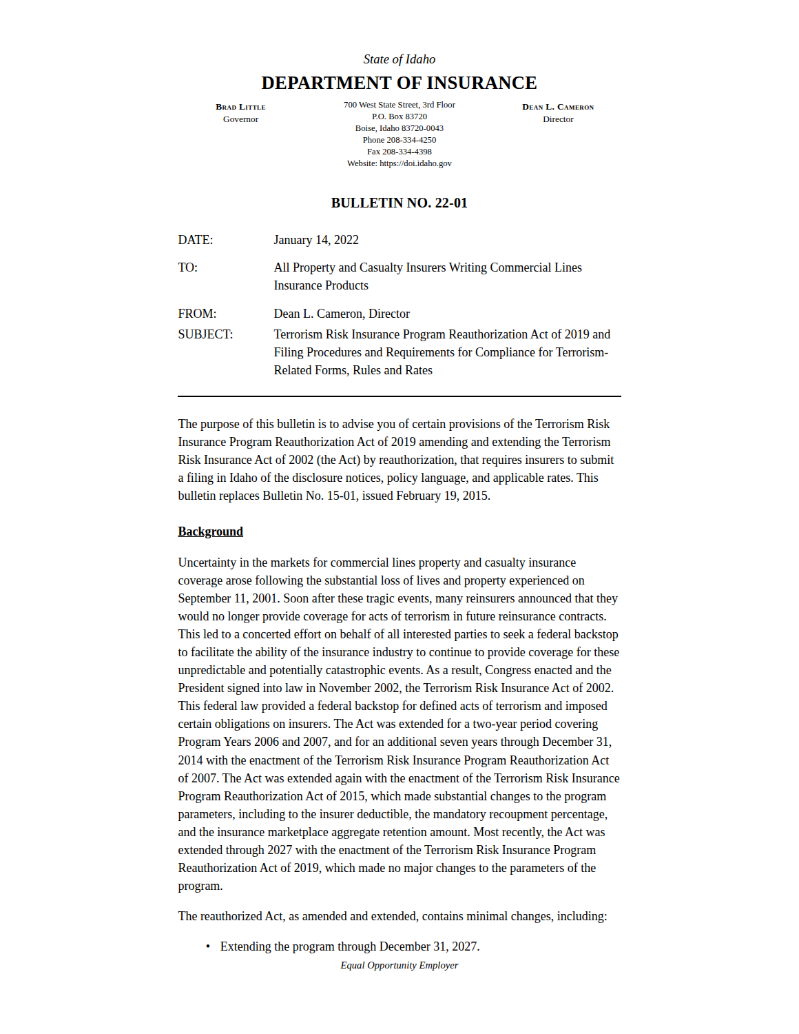State of Idaho
DEPARTMENT OF INSURANCE
Brad Little
Governor
700 West State Street, 3rd Floor
P.O. Box 83720
Boise, Idaho 83720-0043
Phone 208-334-4250
Fax 208-334-4398
Website: https://doi.idaho.gov
Dean L. Cameron
Director
BULLETIN NO. 22-01
| DATE: | January 14, 2022 |
| TO: | All Property and Casualty Insurers Writing Commercial Lines Insurance Products |
| FROM: | Dean L. Cameron, Director |
| SUBJECT: | Terrorism Risk Insurance Program Reauthorization Act of 2019 and Filing Procedures and Requirements for Compliance for Terrorism-Related Forms, Rules and Rates |
The purpose of this bulletin is to advise you of certain provisions of the Terrorism Risk Insurance Program Reauthorization Act of 2019 amending and extending the Terrorism Risk Insurance Act of 2002 (the Act) by reauthorization, that requires insurers to submit a filing in Idaho of the disclosure notices, policy language, and applicable rates. This bulletin replaces Bulletin No. 15-01, issued February 19, 2015.
Background
Uncertainty in the markets for commercial lines property and casualty insurance coverage arose following the substantial loss of lives and property experienced on September 11, 2001. Soon after these tragic events, many reinsurers announced that they would no longer provide coverage for acts of terrorism in future reinsurance contracts. This led to a concerted effort on behalf of all interested parties to seek a federal backstop to facilitate the ability of the insurance industry to continue to provide coverage for these unpredictable and potentially catastrophic events. As a result, Congress enacted and the President signed into law in November 2002, the Terrorism Risk Insurance Act of 2002. This federal law provided a federal backstop for defined acts of terrorism and imposed certain obligations on insurers. The Act was extended for a two-year period covering Program Years 2006 and 2007, and for an additional seven years through December 31, 2014 with the enactment of the Terrorism Risk Insurance Program Reauthorization Act of 2007. The Act was extended again with the enactment of the Terrorism Risk Insurance Program Reauthorization Act of 2015, which made substantial changes to the program parameters, including to the insurer deductible, the mandatory recoupment percentage, and the insurance marketplace aggregate retention amount. Most recently, the Act was extended through 2027 with the enactment of the Terrorism Risk Insurance Program Reauthorization Act of 2019, which made no major changes to the parameters of the program.
The reauthorized Act, as amended and extended, contains minimal changes, including:
Extending the program through December 31, 2027.
Equal Opportunity Employer